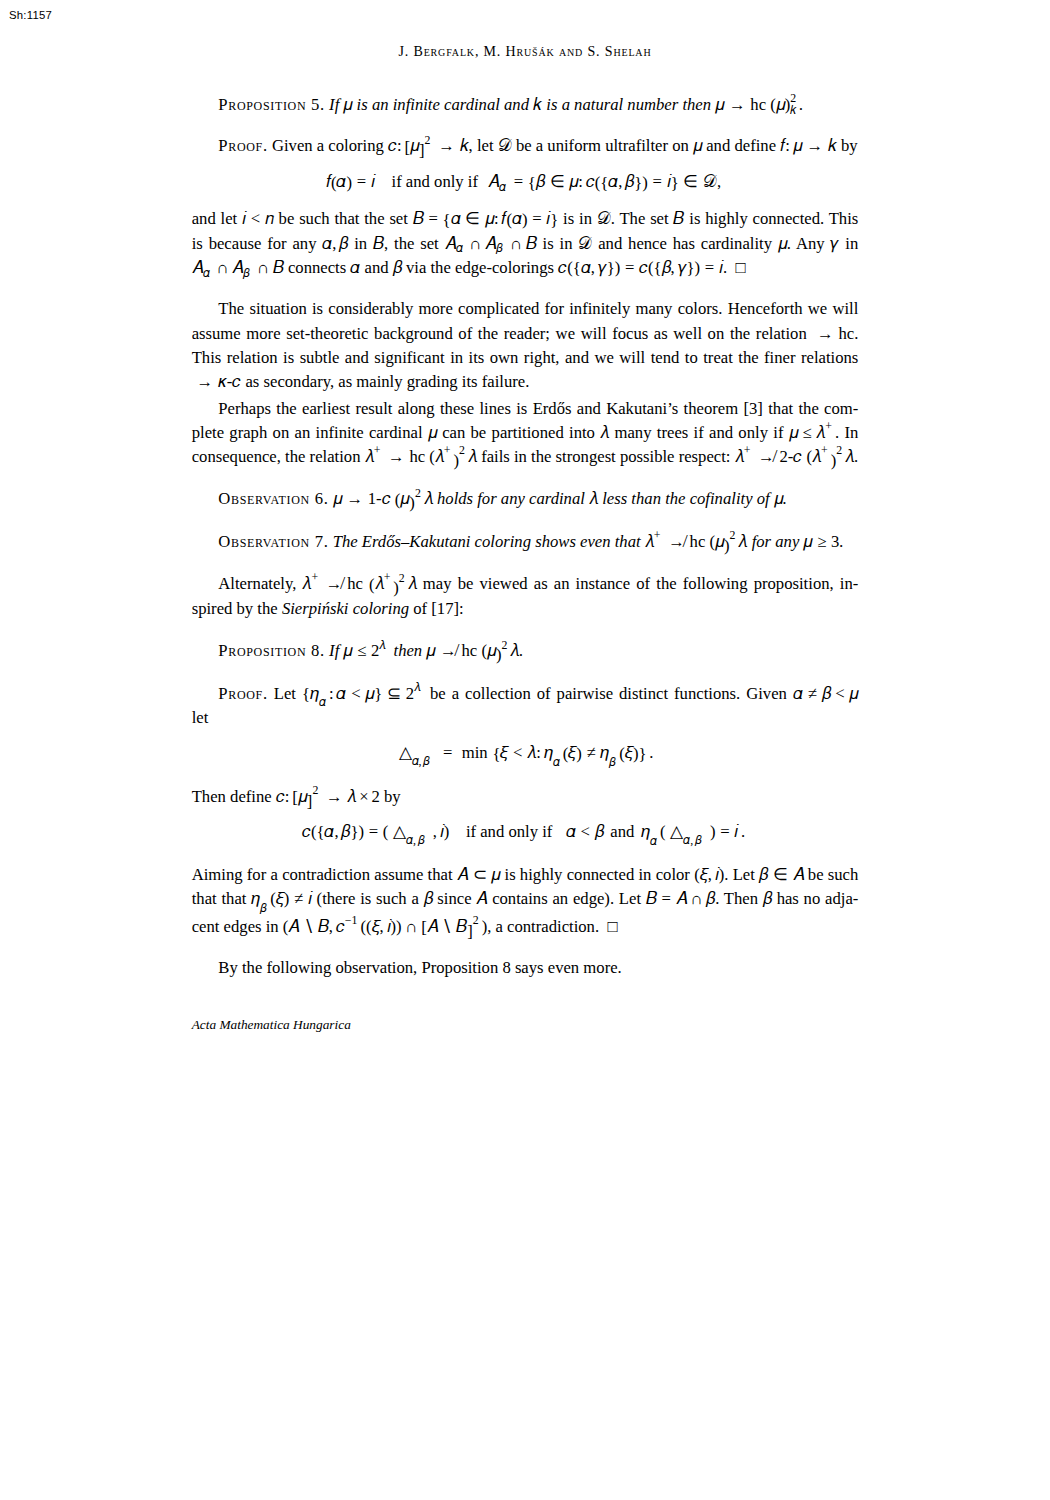Sh:1157
J. Bergfalk, M. Hrušák and S. Shelah
Proposition 5. If μ is an infinite cardinal and k is a natural number then μ→hc (μ)k2.
Proof. Given a coloring c:[μ]2→k, let 𝒟 be a uniform ultrafilter on μ and define f:μ→k by
f(α)=i if and only if Aα = { β∈μ:c({α,β})=i } ∈𝒟,
and let i<n be such that the set B={α∈μ:f(α)=i} is in 𝒟. The set B is highly connected. This is because for any α,β in B, the set Aα∩Aβ∩B is in 𝒟 and hence has cardinality μ. Any γ in Aα∩Aβ∩B connects α and β via the edge-colorings c({α,γ})=c({β,γ})=i. □
The situation is considerably more complicated for infinitely many colors. Henceforth we will assume more set-theoretic background of the reader; we will focus as well on the relation →hc. This relation is subtle and significant in its own right, and we will tend to treat the finer relations →κ-c as secondary, as mainly grading its failure.
Perhaps the earliest result along these lines is Erdős and Kakutani’s theorem [3] that the complete graph on an infinite cardinal μ can be partitioned into λ many trees if and only if μ≤λ+. In consequence, the relation λ+→hc (λ+)2λ fails in the strongest possible respect: λ+↛2-c (λ+)2λ.
Observation 6. μ→1-c (μ)2λ holds for any cardinal λ less than the cofinality of μ.
Observation 7. The Erdős–Kakutani coloring shows even that λ+↛hc (μ)2λ for any μ≥3.
Alternately, λ+↛hc (λ+)2λ may be viewed as an instance of the following proposition, inspired by the Sierpiński coloring of [17]:
Proposition 8. If μ≤2λ then μ↛hc (μ)2λ.
Proof. Let {ηα:α<μ}⊆2λ be a collection of pairwise distinct functions. Given α≠β<μ let
△α,β =min { ξ<λ:ηα(ξ)≠ηβ(ξ) }.
Then define c:[μ]2→λ×2 by
c({α,β}) = (△α,β,i) if and only if α<β and ηα(△α,β)=i.
Aiming for a contradiction assume that A⊂μ is highly connected in color (ξ,i). Let β∈A be such that that ηβ(ξ)≠i (there is such a β since A contains an edge). Let B=A∩β. Then β has no adjacent edges in (A∖B,c−1((ξ,i))∩[A∖B]2), a contradiction. □
By the following observation, Proposition 8 says even more.
Acta Mathematica Hungarica